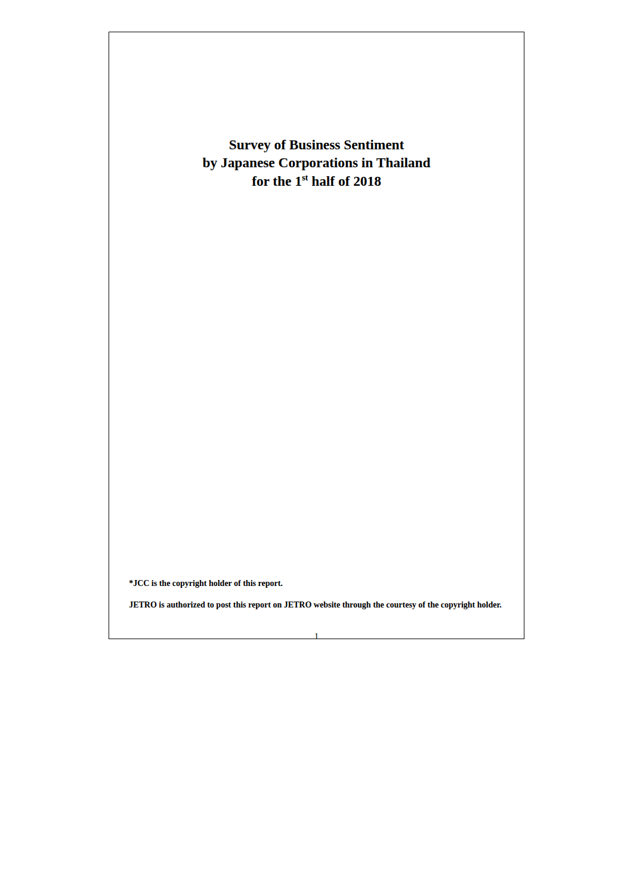Survey of Business Sentiment by Japanese Corporations in Thailand for the 1st half of 2018
*JCC is the copyright holder of this report.
JETRO is authorized to post this report on JETRO website through the courtesy of the copyright holder.
1